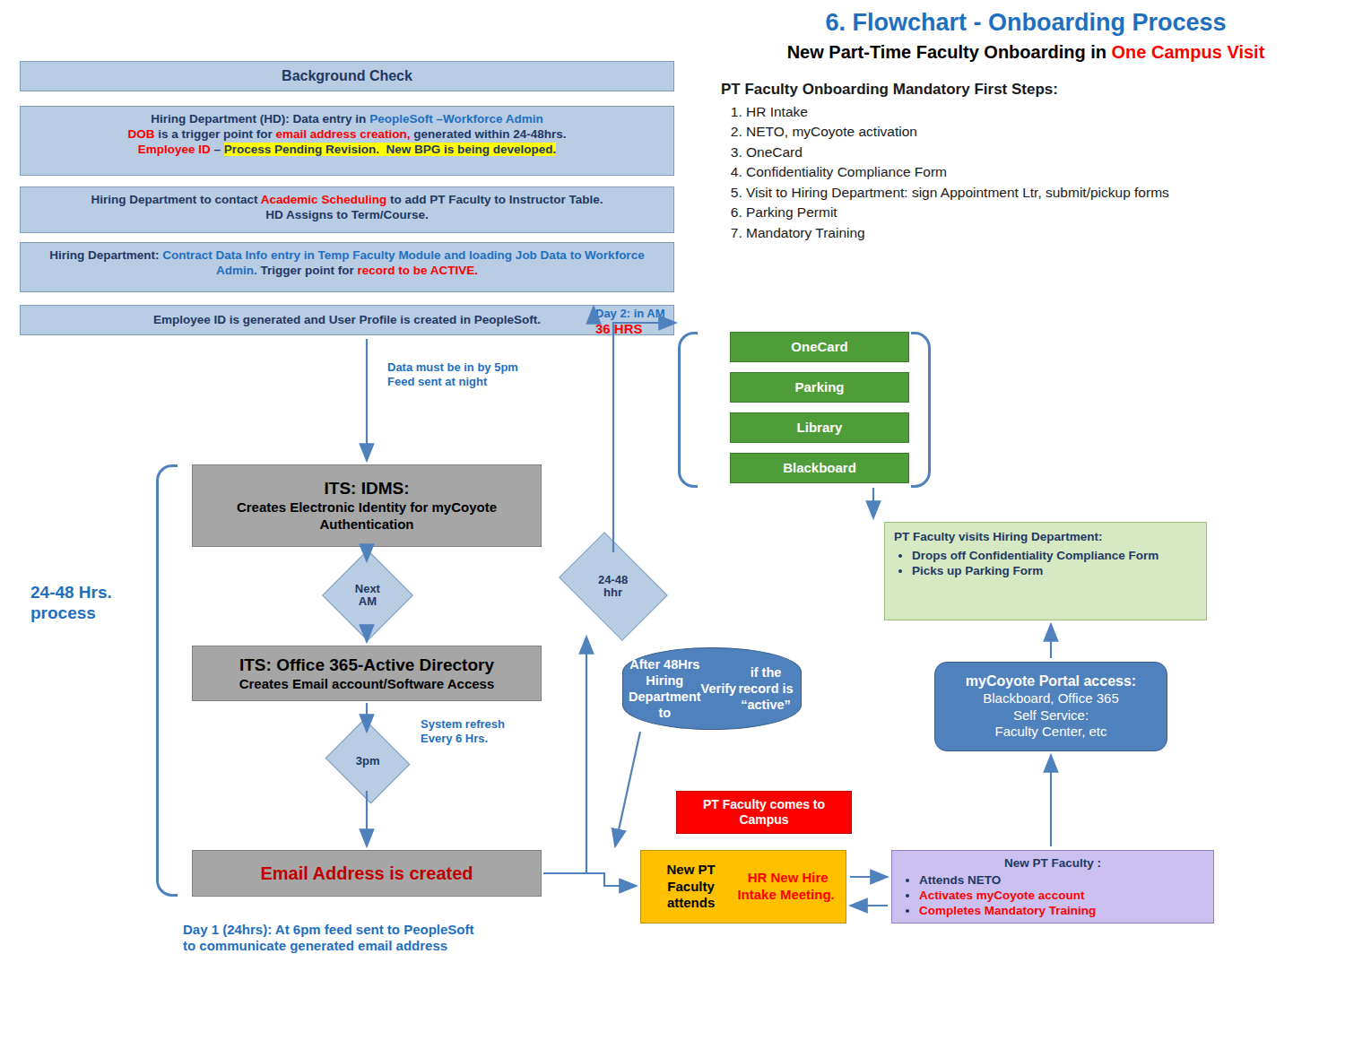6. Flowchart - Onboarding Process
New Part-Time Faculty Onboarding in One Campus Visit
PT Faculty Onboarding Mandatory First Steps:
HR Intake
NETO, myCoyote activation
OneCard
Confidentiality Compliance Form
Visit to Hiring Department: sign Appointment Ltr, submit/pickup forms
Parking Permit
Mandatory Training
Background Check
Hiring Department (HD): Data entry in PeopleSoft –Workforce Admin
DOB is a trigger point for email address creation, generated within 24-48hrs.
Employee ID – Process Pending Revision. New BPG is being developed.
Hiring Department to contact Academic Scheduling to add PT Faculty to Instructor Table.
HD Assigns to Term/Course.
Hiring Department: Contract Data Info entry in Temp Faculty Module and loading Job Data to Workforce Admin. Trigger point for record to be ACTIVE.
Employee ID is generated and User Profile is created in PeopleSoft.
Data must be in by 5pm
Feed sent at night
Day 2: in AM
36 HRS
24-48 Hrs.
process
System refresh
Every 6 Hrs.
Day 1 (24hrs): At 6pm feed sent to PeopleSoft
to communicate generated email address
ITS: IDMS: Creates Electronic Identity for myCoyote Authentication
ITS: Office 365-Active Directory Creates Email account/Software Access
Email Address is created
Next
AM
24-48
hhr
3pm
OneCard
Parking
Library
Blackboard
PT Faculty visits Hiring Department:
Drops off Confidentiality Compliance Form
Picks up Parking Form
After 48Hrs
Hiring Department
to Verify if the
record is “active”
myCoyote Portal access: Blackboard, Office 365 Self Service: Faculty Center, etc
PT Faculty comes to Campus
New PT Faculty attends HR New Hire Intake Meeting.
New PT Faculty :
Attends NETO
Activates myCoyote account
Completes Mandatory Training